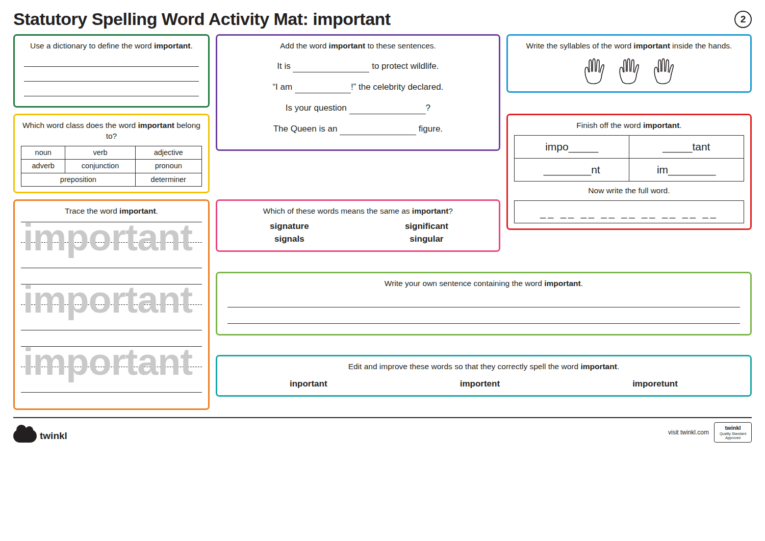Statutory Spelling Word Activity Mat: important
2
Use a dictionary to define the word important.
Add the word important to these sentences.
It is to protect wildlife.
“I am !” the celebrity declared.
Is your question ?
The Queen is an figure.
Write the syllables of the word important inside the hands.
Which word class does the word important belong to?
| noun | verb | adjective |
| adverb | conjunction | pronoun |
| preposition | determiner |
Finish off the word important.
impo_____
_____tant
________nt
im________
Now write the full word.
__ __ __ __ __ __ __ __ __
Trace the word important.
important
important
important
Which of these words means the same as important?
signature
significant
signals
singular
Write your own sentence containing the word important.
Edit and improve these words so that they correctly spell the word important.
inportant importent imporetunt
twinkl
visit twinkl.com
twinkl Quality Standard
Approved